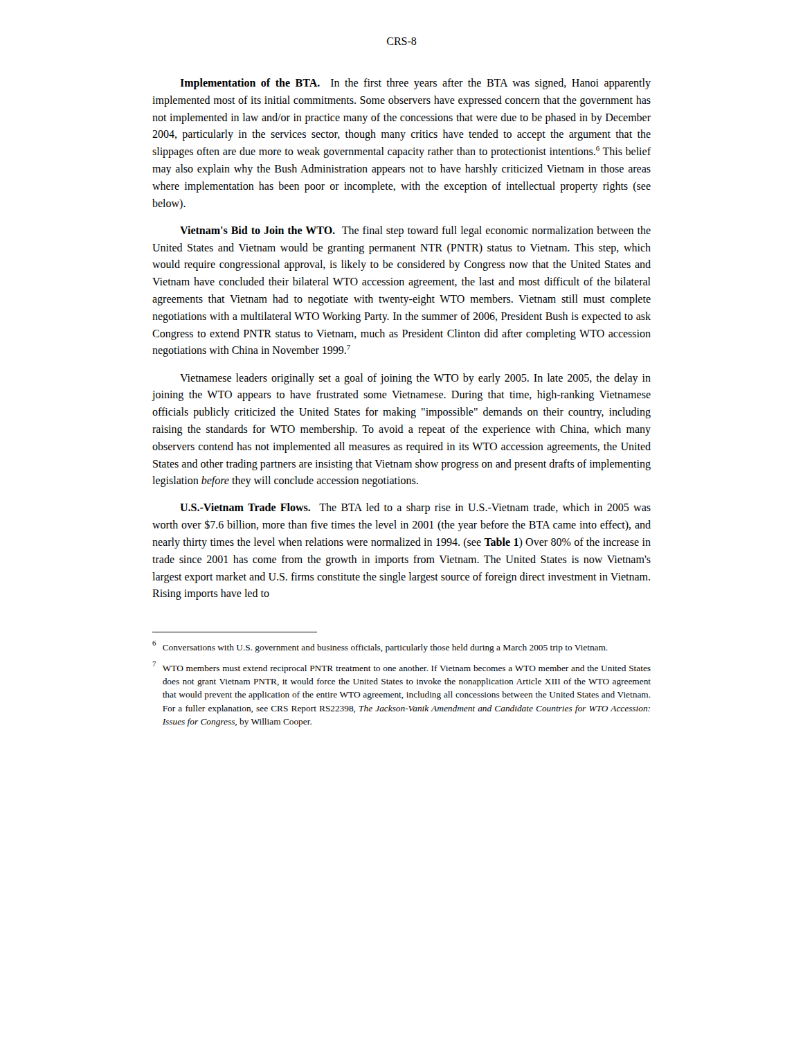CRS-8
Implementation of the BTA. In the first three years after the BTA was signed, Hanoi apparently implemented most of its initial commitments. Some observers have expressed concern that the government has not implemented in law and/or in practice many of the concessions that were due to be phased in by December 2004, particularly in the services sector, though many critics have tended to accept the argument that the slippages often are due more to weak governmental capacity rather than to protectionist intentions.6 This belief may also explain why the Bush Administration appears not to have harshly criticized Vietnam in those areas where implementation has been poor or incomplete, with the exception of intellectual property rights (see below).
Vietnam's Bid to Join the WTO. The final step toward full legal economic normalization between the United States and Vietnam would be granting permanent NTR (PNTR) status to Vietnam. This step, which would require congressional approval, is likely to be considered by Congress now that the United States and Vietnam have concluded their bilateral WTO accession agreement, the last and most difficult of the bilateral agreements that Vietnam had to negotiate with twenty-eight WTO members. Vietnam still must complete negotiations with a multilateral WTO Working Party. In the summer of 2006, President Bush is expected to ask Congress to extend PNTR status to Vietnam, much as President Clinton did after completing WTO accession negotiations with China in November 1999.7
Vietnamese leaders originally set a goal of joining the WTO by early 2005. In late 2005, the delay in joining the WTO appears to have frustrated some Vietnamese. During that time, high-ranking Vietnamese officials publicly criticized the United States for making "impossible" demands on their country, including raising the standards for WTO membership. To avoid a repeat of the experience with China, which many observers contend has not implemented all measures as required in its WTO accession agreements, the United States and other trading partners are insisting that Vietnam show progress on and present drafts of implementing legislation before they will conclude accession negotiations.
U.S.-Vietnam Trade Flows. The BTA led to a sharp rise in U.S.-Vietnam trade, which in 2005 was worth over $7.6 billion, more than five times the level in 2001 (the year before the BTA came into effect), and nearly thirty times the level when relations were normalized in 1994. (see Table 1) Over 80% of the increase in trade since 2001 has come from the growth in imports from Vietnam. The United States is now Vietnam's largest export market and U.S. firms constitute the single largest source of foreign direct investment in Vietnam. Rising imports have led to
6 Conversations with U.S. government and business officials, particularly those held during a March 2005 trip to Vietnam.
7 WTO members must extend reciprocal PNTR treatment to one another. If Vietnam becomes a WTO member and the United States does not grant Vietnam PNTR, it would force the United States to invoke the nonapplication Article XIII of the WTO agreement that would prevent the application of the entire WTO agreement, including all concessions between the United States and Vietnam. For a fuller explanation, see CRS Report RS22398, The Jackson-Vanik Amendment and Candidate Countries for WTO Accession: Issues for Congress, by William Cooper.